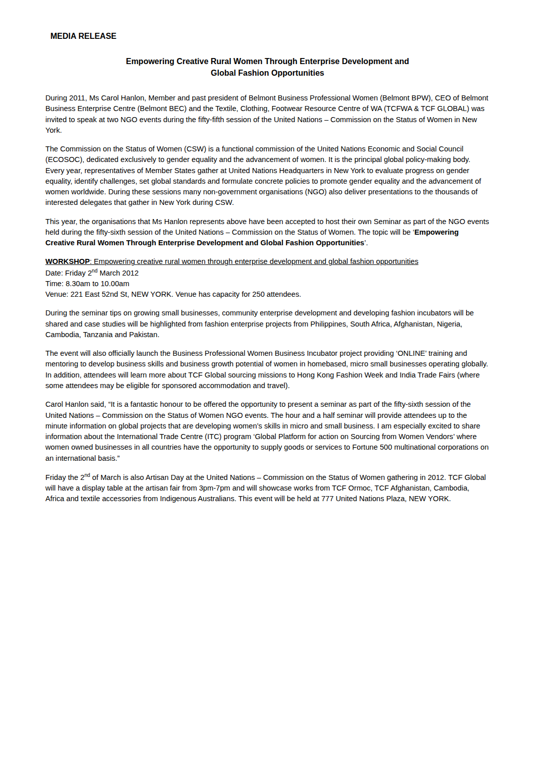MEDIA RELEASE
Empowering Creative Rural Women Through Enterprise Development and
Global Fashion Opportunities
During 2011, Ms Carol Hanlon, Member and past president of Belmont Business Professional Women (Belmont BPW), CEO of Belmont Business Enterprise Centre (Belmont BEC) and the Textile, Clothing, Footwear Resource Centre of WA (TCFWA & TCF GLOBAL) was invited to speak at two NGO events during the fifty-fifth session of the United Nations – Commission on the Status of Women in New York.
The Commission on the Status of Women (CSW) is a functional commission of the United Nations Economic and Social Council (ECOSOC), dedicated exclusively to gender equality and the advancement of women. It is the principal global policy-making body. Every year, representatives of Member States gather at United Nations Headquarters in New York to evaluate progress on gender equality, identify challenges, set global standards and formulate concrete policies to promote gender equality and the advancement of women worldwide. During these sessions many non-government organisations (NGO) also deliver presentations to the thousands of interested delegates that gather in New York during CSW.
This year, the organisations that Ms Hanlon represents above have been accepted to host their own Seminar as part of the NGO events held during the fifty-sixth session of the United Nations – Commission on the Status of Women. The topic will be ‘Empowering Creative Rural Women Through Enterprise Development and Global Fashion Opportunities’.
WORKSHOP: Empowering creative rural women through enterprise development and global fashion opportunities
Date: Friday 2nd March 2012 Time: 8.30am to 10.00am Venue: 221 East 52nd St, NEW YORK. Venue has capacity for 250 attendees.
During the seminar tips on growing small businesses, community enterprise development and developing fashion incubators will be shared and case studies will be highlighted from fashion enterprise projects from Philippines, South Africa, Afghanistan, Nigeria, Cambodia, Tanzania and Pakistan.
The event will also officially launch the Business Professional Women Business Incubator project providing ‘ONLINE’ training and mentoring to develop business skills and business growth potential of women in homebased, micro small businesses operating globally. In addition, attendees will learn more about TCF Global sourcing missions to Hong Kong Fashion Week and India Trade Fairs (where some attendees may be eligible for sponsored accommodation and travel).
Carol Hanlon said, “It is a fantastic honour to be offered the opportunity to present a seminar as part of the fifty-sixth session of the United Nations – Commission on the Status of Women NGO events. The hour and a half seminar will provide attendees up to the minute information on global projects that are developing women’s skills in micro and small business. I am especially excited to share information about the International Trade Centre (ITC) program ‘Global Platform for action on Sourcing from Women Vendors’ where women owned businesses in all countries have the opportunity to supply goods or services to Fortune 500 multinational corporations on an international basis.”
Friday the 2nd of March is also Artisan Day at the United Nations – Commission on the Status of Women gathering in 2012. TCF Global will have a display table at the artisan fair from 3pm-7pm and will showcase works from TCF Ormoc, TCF Afghanistan, Cambodia, Africa and textile accessories from Indigenous Australians. This event will be held at 777 United Nations Plaza, NEW YORK.